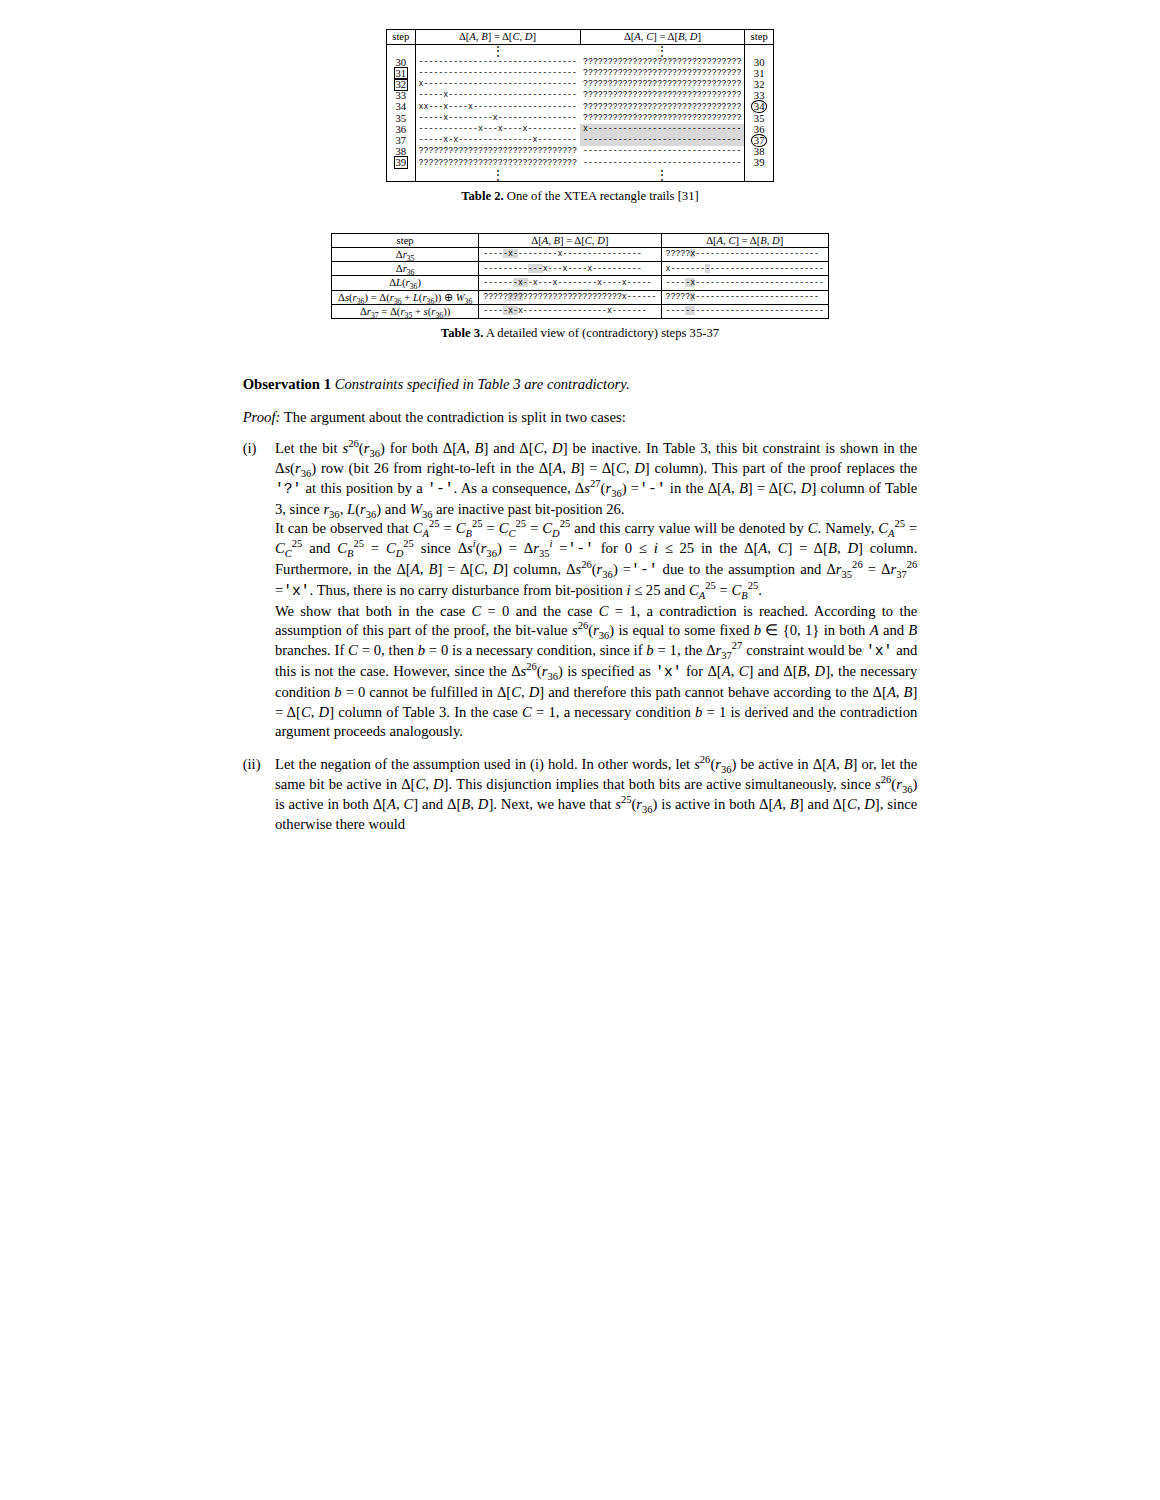| step | Δ[ A , B ] = Δ[ C , D ] | Δ[ A , C ] = Δ[ B , D ] | step |
| --- | --- | --- | --- |
| | ⋮ | ⋮ | |
| 30 | -------------------------------- | ???????????????????????????????? | 30 |
| 31 | -------------------------------- | ???????????????????????????????? | 31 |
| 32 | x------------------------------- | ???????????????????????????????? | 32 |
| 33 | -----x-------------------------- | ???????????????????????????????? | 33 |
| 34 | xx---x----x--------------------- | ???????????????????????????????? | 34 |
| 35 | -----x---------x---------------- | ???????????????????????????????? | 35 |
| 36 | ------------x---x----x---------- | x------------------------------- | 36 |
| 37 | -----x-x---------------x-------- | -------------------------------- | 37 |
| 38 | ???????????????????????????????? | -------------------------------- | 38 |
| 39 | ???????????????????????????????? | -------------------------------- | 39 |
| | ⋮ | ⋮ | |
Table 2. One of the XTEA rectangle trails [31]
| step | Δ[ A , B ] = Δ[ C , D ] | Δ[ A , C ] = Δ[ B , D ] |
| --- | --- | --- |
| Δ r 35 | ---- -x- --------x---------------- | ????? x ------------------------- |
| Δ r 36 | --------- --- x---x----x---------- | x------- - ----------------------- |
| Δ L ( r 36 ) | ------ -x- -x---x--------x----x----- | ---- -x -------------------------- |
| Δ s ( r 36 ) = Δ( r 36 + L ( r 36 )) ⊕ W 36 | ????? ??? ????????????????????x------ | ????? x ------------------------- |
| Δ r 37 = Δ( r 35 + s ( r 36 )) | ---- -x- x-----------------x------- | ---- -- -------------------------- |
Table 3. A detailed view of (contradictory) steps 35-37
Observation 1 Constraints specified in Table 3 are contradictory.
Proof: The argument about the contradiction is split in two cases:
(i) Let the bit s26(r36) for both Δ[A, B] and Δ[C, D] be inactive. In Table 3, this bit constraint is shown in the Δs(r36) row (bit 26 from right-to-left in the Δ[A, B] = Δ[C, D] column). This part of the proof replaces the '?' at this position by a '-'. As a consequence, Δs27(r36) ='-' in the Δ[A, B] = Δ[C, D] column of Table 3, since r36, L(r36) and W36 are inactive past bit-position 26.
It can be observed that CA25 = CB25 = CC25 = CD25 and this carry value will be denoted by C. Namely, CA25 = CC25 and CB25 = CD25 since Δsi(r36) = Δr35i ='-' for 0 ≤ i ≤ 25 in the Δ[A, C] = Δ[B, D] column. Furthermore, in the Δ[A, B] = Δ[C, D] column, Δs26(r36) ='-' due to the assumption and Δr3526 = Δr3726 ='x'. Thus, there is no carry disturbance from bit-position i ≤ 25 and CA25 = CB25.
We show that both in the case C = 0 and the case C = 1, a contradiction is reached. According to the assumption of this part of the proof, the bit-value s26(r36) is equal to some fixed b ∈ {0, 1} in both A and B branches. If C = 0, then b = 0 is a necessary condition, since if b = 1, the Δr3727 constraint would be 'x' and this is not the case. However, since the Δs26(r36) is specified as 'x' for Δ[A, C] and Δ[B, D], the necessary condition b = 0 cannot be fulfilled in Δ[C, D] and therefore this path cannot behave according to the Δ[A, B] = Δ[C, D] column of Table 3. In the case C = 1, a necessary condition b = 1 is derived and the contradiction argument proceeds analogously.
(ii) Let the negation of the assumption used in (i) hold. In other words, let s26(r36) be active in Δ[A, B] or, let the same bit be active in Δ[C, D]. This disjunction implies that both bits are active simultaneously, since s26(r36) is active in both Δ[A, C] and Δ[B, D]. Next, we have that s25(r36) is active in both Δ[A, B] and Δ[C, D], since otherwise there would